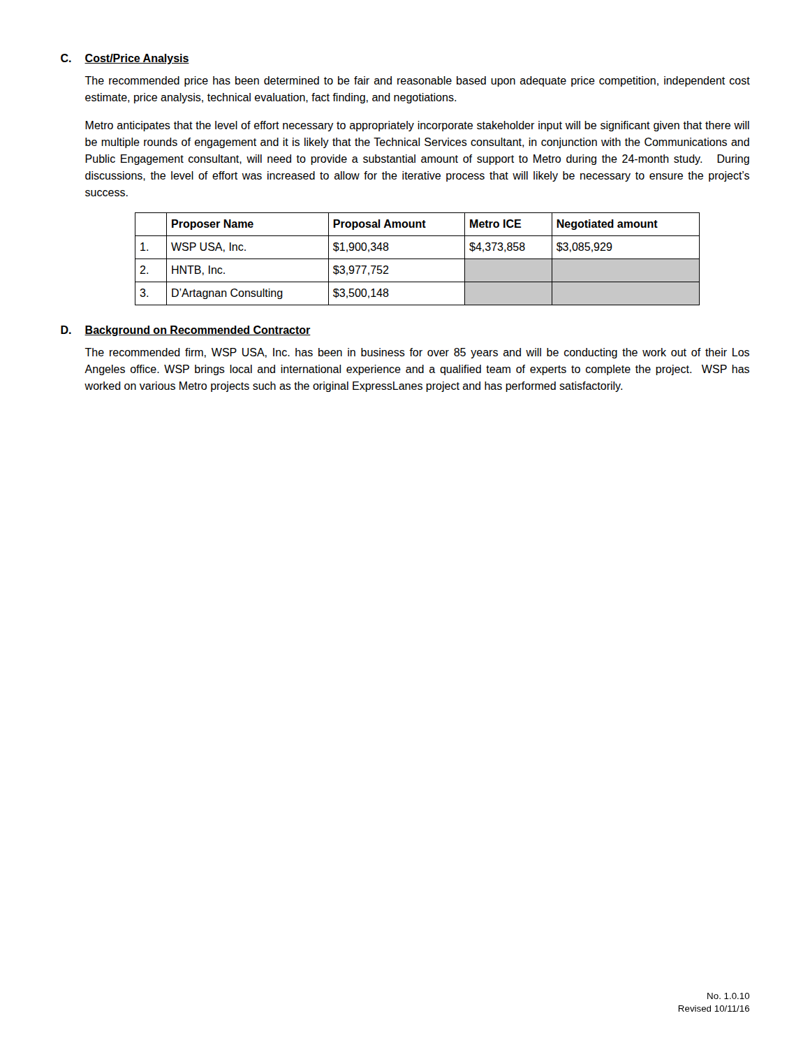C. Cost/Price Analysis
The recommended price has been determined to be fair and reasonable based upon adequate price competition, independent cost estimate, price analysis, technical evaluation, fact finding, and negotiations.
Metro anticipates that the level of effort necessary to appropriately incorporate stakeholder input will be significant given that there will be multiple rounds of engagement and it is likely that the Technical Services consultant, in conjunction with the Communications and Public Engagement consultant, will need to provide a substantial amount of support to Metro during the 24-month study. During discussions, the level of effort was increased to allow for the iterative process that will likely be necessary to ensure the project’s success.
| | Proposer Name | Proposal Amount | Metro ICE | Negotiated amount |
| --- | --- | --- | --- | --- |
| 1. | WSP USA, Inc. | $1,900,348 | $4,373,858 | $3,085,929 |
| 2. | HNTB, Inc. | $3,977,752 | | |
| 3. | D’Artagnan Consulting | $3,500,148 | | |
D. Background on Recommended Contractor
The recommended firm, WSP USA, Inc. has been in business for over 85 years and will be conducting the work out of their Los Angeles office. WSP brings local and international experience and a qualified team of experts to complete the project. WSP has worked on various Metro projects such as the original ExpressLanes project and has performed satisfactorily.
No. 1.0.10
Revised 10/11/16